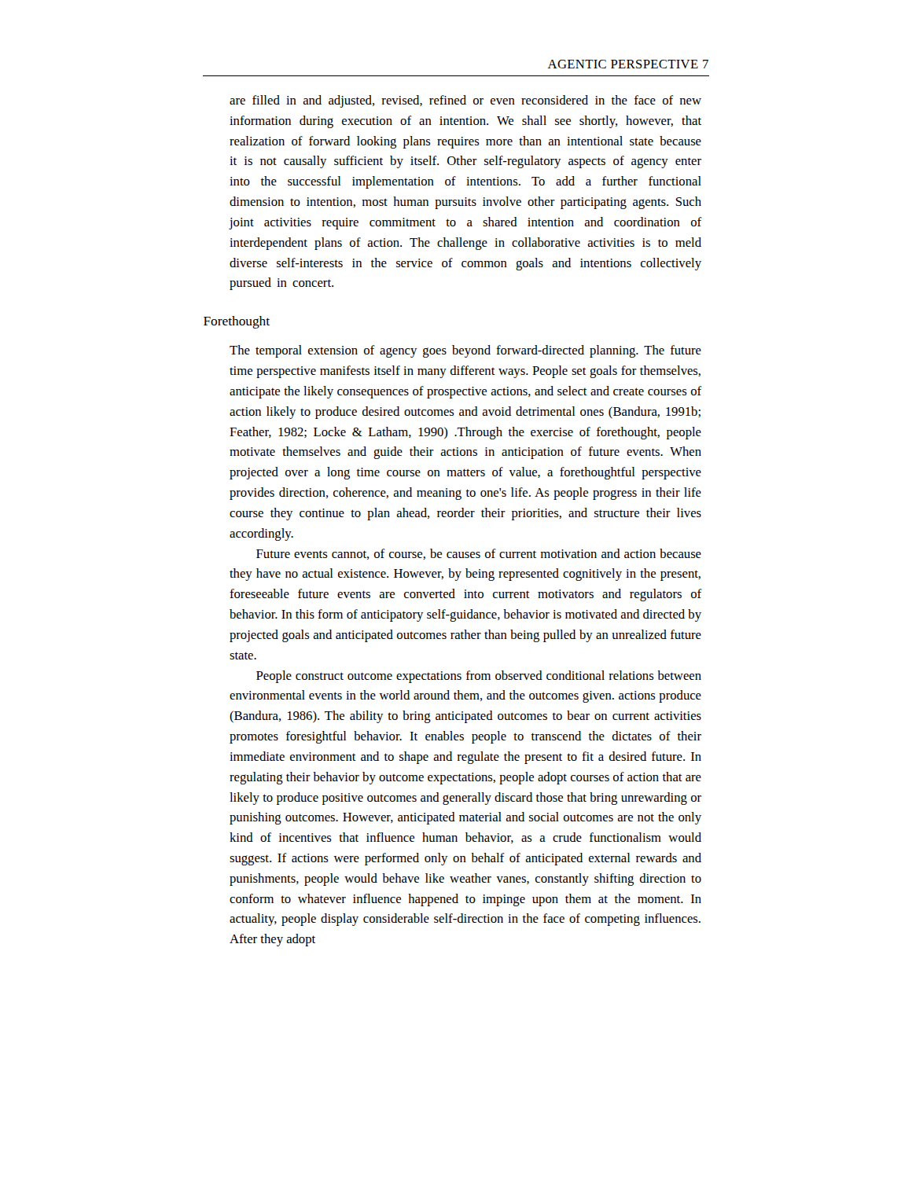AGENTIC PERSPECTIVE 7
are filled in and adjusted, revised, refined or even reconsidered in the face of new information during execution of an intention. We shall see shortly, however, that realization of forward looking plans requires more than an intentional state because it is not causally sufficient by itself. Other self-regulatory aspects of agency enter into the successful implementation of intentions. To add a further functional dimension to intention, most human pursuits involve other participating agents. Such joint activities require commitment to a shared intention and coordination of interdependent plans of action. The challenge in collaborative activities is to meld diverse self-interests in the service of common goals and intentions collectively pursued in concert.
Forethought
The temporal extension of agency goes beyond forward-directed planning. The future time perspective manifests itself in many different ways. People set goals for themselves, anticipate the likely consequences of prospective actions, and select and create courses of action likely to produce desired outcomes and avoid detrimental ones (Bandura, 1991b; Feather, 1982; Locke & Latham, 1990) .Through the exercise of forethought, people motivate themselves and guide their actions in anticipation of future events. When projected over a long time course on matters of value, a forethoughtful perspective provides direction, coherence, and meaning to one's life. As people progress in their life course they continue to plan ahead, reorder their priorities, and structure their lives accordingly.
Future events cannot, of course, be causes of current motivation and action because they have no actual existence. However, by being represented cognitively in the present, foreseeable future events are converted into current motivators and regulators of behavior. In this form of anticipatory self-guidance, behavior is motivated and directed by projected goals and anticipated outcomes rather than being pulled by an unrealized future state.
People construct outcome expectations from observed conditional relations between environmental events in the world around them, and the outcomes given. actions produce (Bandura, 1986). The ability to bring anticipated outcomes to bear on current activities promotes foresightful behavior. It enables people to transcend the dictates of their immediate environment and to shape and regulate the present to fit a desired future. In regulating their behavior by outcome expectations, people adopt courses of action that are likely to produce positive outcomes and generally discard those that bring unrewarding or punishing outcomes. However, anticipated material and social outcomes are not the only kind of incentives that influence human behavior, as a crude functionalism would suggest. If actions were performed only on behalf of anticipated external rewards and punishments, people would behave like weather vanes, constantly shifting direction to conform to whatever influence happened to impinge upon them at the moment. In actuality, people display considerable self-direction in the face of competing influences. After they adopt